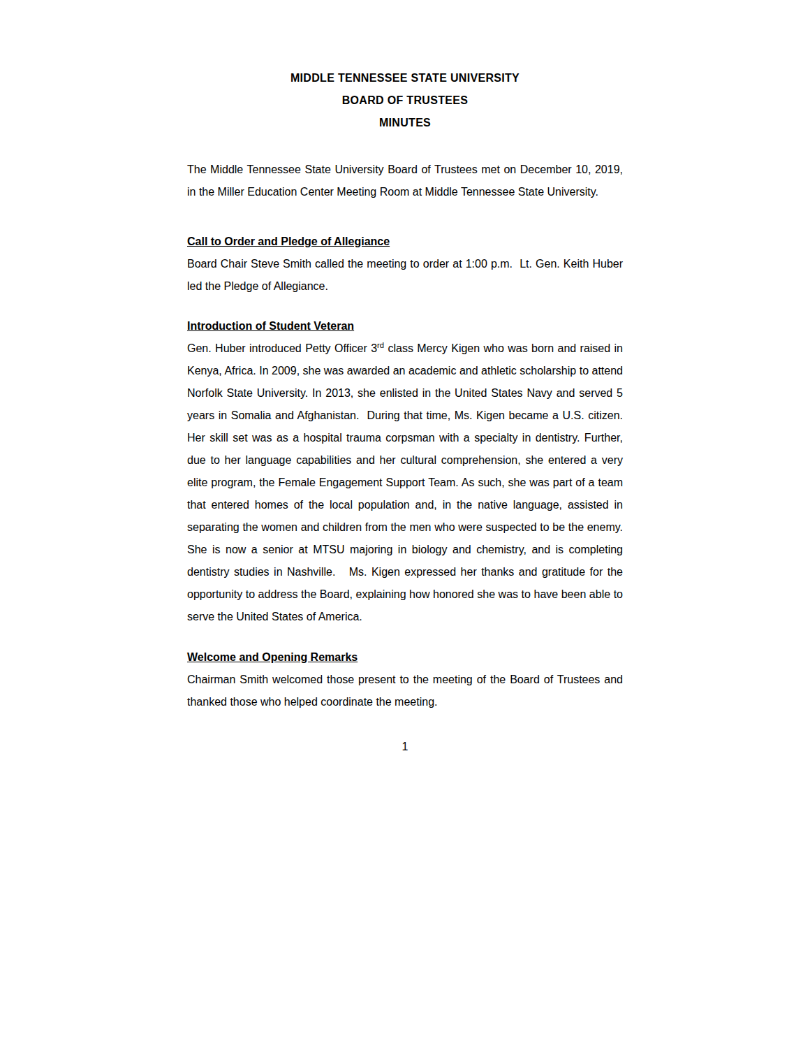MIDDLE TENNESSEE STATE UNIVERSITY
BOARD OF TRUSTEES
MINUTES
The Middle Tennessee State University Board of Trustees met on December 10, 2019, in the Miller Education Center Meeting Room at Middle Tennessee State University.
Call to Order and Pledge of Allegiance
Board Chair Steve Smith called the meeting to order at 1:00 p.m. Lt. Gen. Keith Huber led the Pledge of Allegiance.
Introduction of Student Veteran
Gen. Huber introduced Petty Officer 3rd class Mercy Kigen who was born and raised in Kenya, Africa. In 2009, she was awarded an academic and athletic scholarship to attend Norfolk State University. In 2013, she enlisted in the United States Navy and served 5 years in Somalia and Afghanistan. During that time, Ms. Kigen became a U.S. citizen. Her skill set was as a hospital trauma corpsman with a specialty in dentistry. Further, due to her language capabilities and her cultural comprehension, she entered a very elite program, the Female Engagement Support Team. As such, she was part of a team that entered homes of the local population and, in the native language, assisted in separating the women and children from the men who were suspected to be the enemy. She is now a senior at MTSU majoring in biology and chemistry, and is completing dentistry studies in Nashville. Ms. Kigen expressed her thanks and gratitude for the opportunity to address the Board, explaining how honored she was to have been able to serve the United States of America.
Welcome and Opening Remarks
Chairman Smith welcomed those present to the meeting of the Board of Trustees and thanked those who helped coordinate the meeting.
1